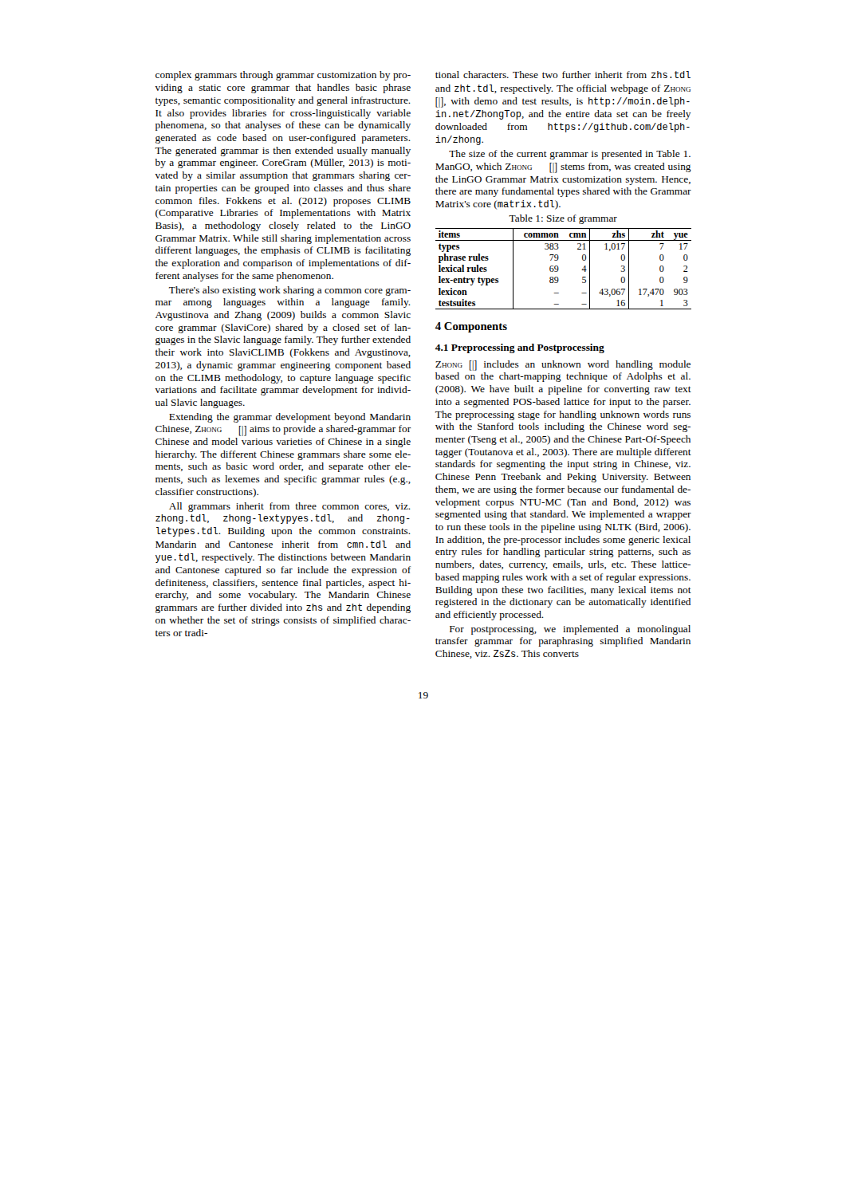complex grammars through grammar customization by providing a static core grammar that handles basic phrase types, semantic compositionality and general infrastructure. It also provides libraries for cross-linguistically variable phenomena, so that analyses of these can be dynamically generated as code based on user-configured parameters. The generated grammar is then extended usually manually by a grammar engineer. CoreGram (Müller, 2013) is motivated by a similar assumption that grammars sharing certain properties can be grouped into classes and thus share common files. Fokkens et al. (2012) proposes CLIMB (Comparative Libraries of Implementations with Matrix Basis), a methodology closely related to the LinGO Grammar Matrix. While still sharing implementation across different languages, the emphasis of CLIMB is facilitating the exploration and comparison of implementations of different analyses for the same phenomenon.
There's also existing work sharing a common core grammar among languages within a language family. Avgustinova and Zhang (2009) builds a common Slavic core grammar (SlaviCore) shared by a closed set of languages in the Slavic language family. They further extended their work into SlaviCLIMB (Fokkens and Avgustinova, 2013), a dynamic grammar engineering component based on the CLIMB methodology, to capture language specific variations and facilitate grammar development for individual Slavic languages.
Extending the grammar development beyond Mandarin Chinese, Zhong [|] aims to provide a shared-grammar for Chinese and model various varieties of Chinese in a single hierarchy. The different Chinese grammars share some elements, such as basic word order, and separate other elements, such as lexemes and specific grammar rules (e.g., classifier constructions).
All grammars inherit from three common cores, viz. zhong.tdl, zhong-lextypyes.tdl, and zhong-letypes.tdl. Building upon the common constraints. Mandarin and Cantonese inherit from cmn.tdl and yue.tdl, respectively. The distinctions between Mandarin and Cantonese captured so far include the expression of definiteness, classifiers, sentence final particles, aspect hierarchy, and some vocabulary. The Mandarin Chinese grammars are further divided into zhs and zht depending on whether the set of strings consists of simplified characters or tradi-
tional characters. These two further inherit from zhs.tdl and zht.tdl, respectively. The official webpage of Zhong [|], with demo and test results, is http://moin.delph-in.net/ZhongTop, and the entire data set can be freely downloaded from https://github.com/delph-in/zhong.
The size of the current grammar is presented in Table 1. ManGO, which Zhong [|] stems from, was created using the LinGO Grammar Matrix customization system. Hence, there are many fundamental types shared with the Grammar Matrix's core (matrix.tdl).
Table 1: Size of grammar
| items | common | cmn | zhs | zht | yue |
| --- | --- | --- | --- | --- | --- |
| types | 383 | 21 | 1,017 | 7 | 17 |
| phrase rules | 79 | 0 | 0 | 0 | 0 |
| lexical rules | 69 | 4 | 3 | 0 | 2 |
| lex-entry types | 89 | 5 | 0 | 0 | 9 |
| lexicon | – | – | 43,067 | 17,470 | 903 |
| testsuites | – | – | 16 | 1 | 3 |
4 Components
4.1 Preprocessing and Postprocessing
Zhong [|] includes an unknown word handling module based on the chart-mapping technique of Adolphs et al. (2008). We have built a pipeline for converting raw text into a segmented POS-based lattice for input to the parser. The preprocessing stage for handling unknown words runs with the Stanford tools including the Chinese word segmenter (Tseng et al., 2005) and the Chinese Part-Of-Speech tagger (Toutanova et al., 2003). There are multiple different standards for segmenting the input string in Chinese, viz. Chinese Penn Treebank and Peking University. Between them, we are using the former because our fundamental development corpus NTU-MC (Tan and Bond, 2012) was segmented using that standard. We implemented a wrapper to run these tools in the pipeline using NLTK (Bird, 2006). In addition, the pre-processor includes some generic lexical entry rules for handling particular string patterns, such as numbers, dates, currency, emails, urls, etc. These lattice-based mapping rules work with a set of regular expressions. Building upon these two facilities, many lexical items not registered in the dictionary can be automatically identified and efficiently processed.
For postprocessing, we implemented a monolingual transfer grammar for paraphrasing simplified Mandarin Chinese, viz. ZsZs. This converts
19